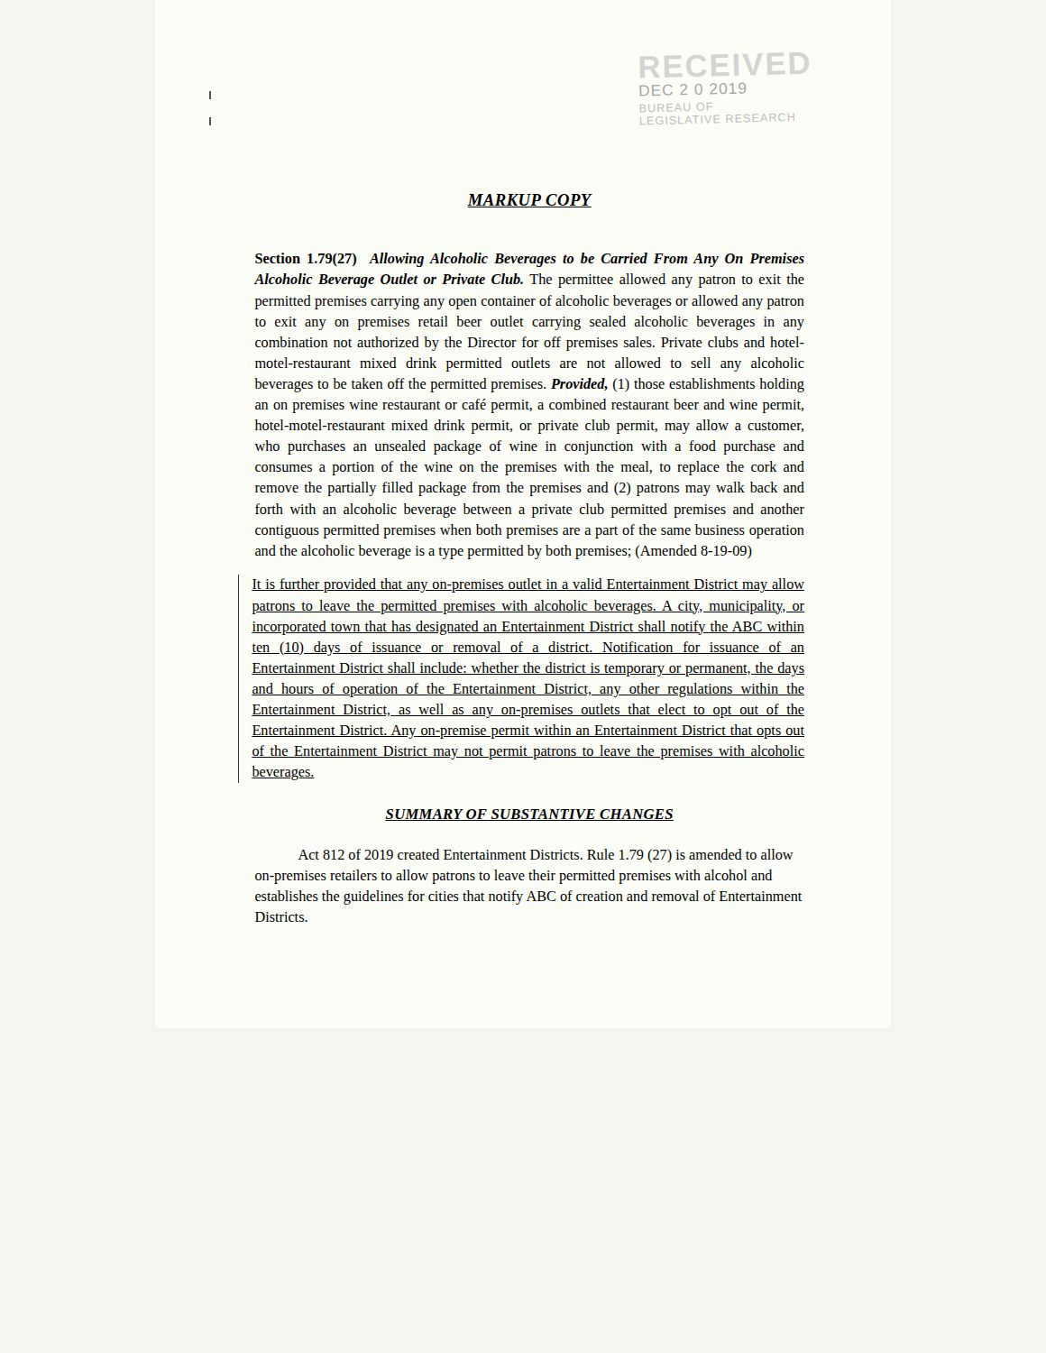RECEIVED
DEC 2 0 2019
BUREAU OF
LEGISLATIVE RESEARCH
MARKUP COPY
Section 1.79(27) Allowing Alcoholic Beverages to be Carried From Any On Premises Alcoholic Beverage Outlet or Private Club. The permittee allowed any patron to exit the permitted premises carrying any open container of alcoholic beverages or allowed any patron to exit any on premises retail beer outlet carrying sealed alcoholic beverages in any combination not authorized by the Director for off premises sales. Private clubs and hotel-motel-restaurant mixed drink permitted outlets are not allowed to sell any alcoholic beverages to be taken off the permitted premises. Provided, (1) those establishments holding an on premises wine restaurant or café permit, a combined restaurant beer and wine permit, hotel-motel-restaurant mixed drink permit, or private club permit, may allow a customer, who purchases an unsealed package of wine in conjunction with a food purchase and consumes a portion of the wine on the premises with the meal, to replace the cork and remove the partially filled package from the premises and (2) patrons may walk back and forth with an alcoholic beverage between a private club permitted premises and another contiguous permitted premises when both premises are a part of the same business operation and the alcoholic beverage is a type permitted by both premises; (Amended 8-19-09)
It is further provided that any on-premises outlet in a valid Entertainment District may allow patrons to leave the permitted premises with alcoholic beverages. A city, municipality, or incorporated town that has designated an Entertainment District shall notify the ABC within ten (10) days of issuance or removal of a district. Notification for issuance of an Entertainment District shall include: whether the district is temporary or permanent, the days and hours of operation of the Entertainment District, any other regulations within the Entertainment District, as well as any on-premises outlets that elect to opt out of the Entertainment District. Any on-premise permit within an Entertainment District that opts out of the Entertainment District may not permit patrons to leave the premises with alcoholic beverages.
SUMMARY OF SUBSTANTIVE CHANGES
Act 812 of 2019 created Entertainment Districts. Rule 1.79 (27) is amended to allow on-premises retailers to allow patrons to leave their permitted premises with alcohol and establishes the guidelines for cities that notify ABC of creation and removal of Entertainment Districts.